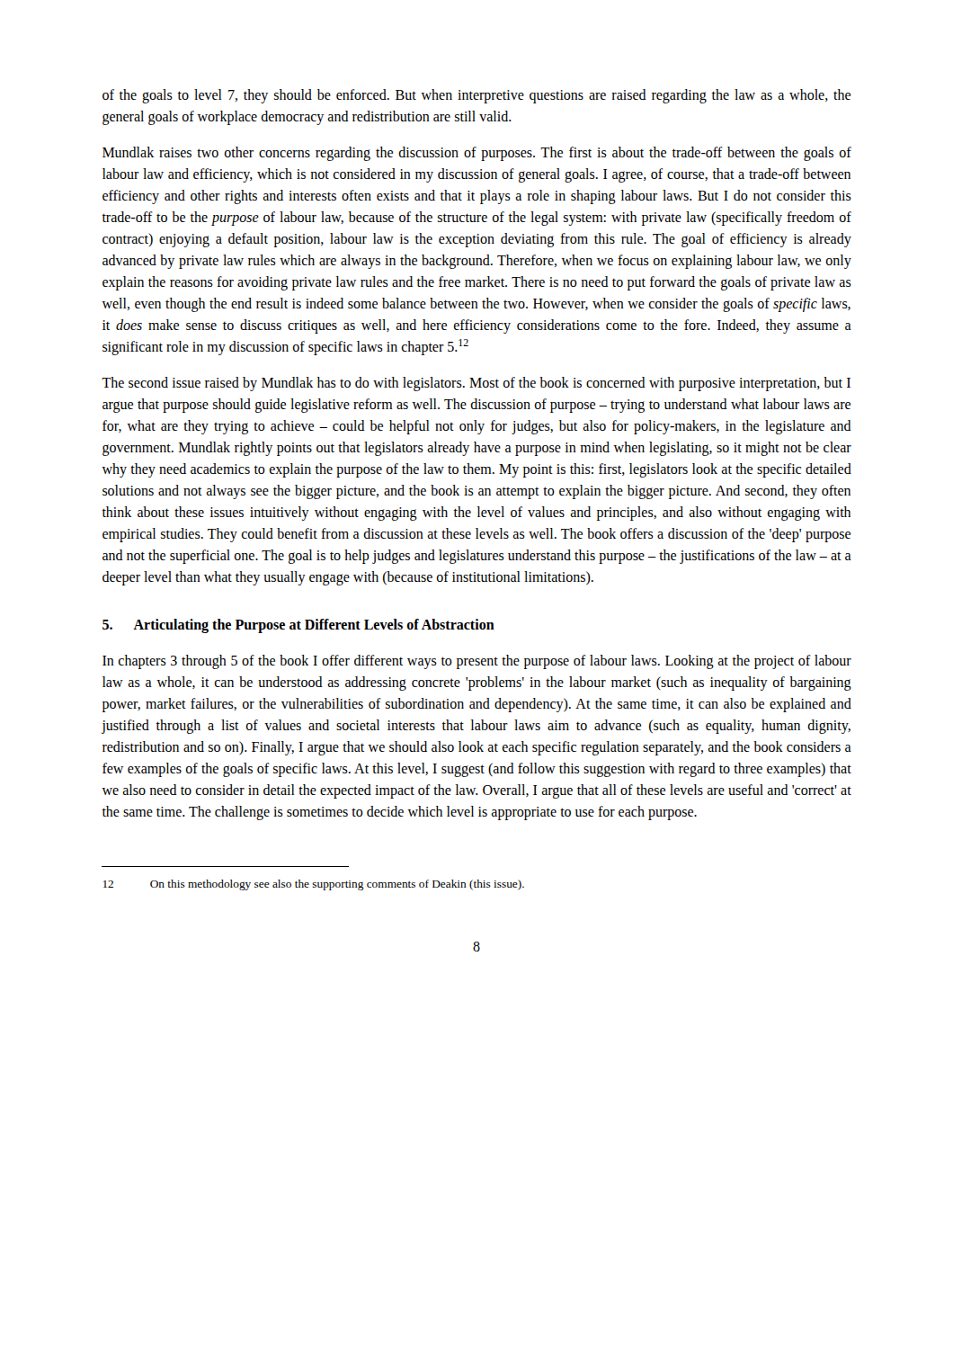of the goals to level 7, they should be enforced. But when interpretive questions are raised regarding the law as a whole, the general goals of workplace democracy and redistribution are still valid.
Mundlak raises two other concerns regarding the discussion of purposes. The first is about the trade-off between the goals of labour law and efficiency, which is not considered in my discussion of general goals. I agree, of course, that a trade-off between efficiency and other rights and interests often exists and that it plays a role in shaping labour laws. But I do not consider this trade-off to be the purpose of labour law, because of the structure of the legal system: with private law (specifically freedom of contract) enjoying a default position, labour law is the exception deviating from this rule. The goal of efficiency is already advanced by private law rules which are always in the background. Therefore, when we focus on explaining labour law, we only explain the reasons for avoiding private law rules and the free market. There is no need to put forward the goals of private law as well, even though the end result is indeed some balance between the two. However, when we consider the goals of specific laws, it does make sense to discuss critiques as well, and here efficiency considerations come to the fore. Indeed, they assume a significant role in my discussion of specific laws in chapter 5.12
The second issue raised by Mundlak has to do with legislators. Most of the book is concerned with purposive interpretation, but I argue that purpose should guide legislative reform as well. The discussion of purpose – trying to understand what labour laws are for, what are they trying to achieve – could be helpful not only for judges, but also for policy-makers, in the legislature and government. Mundlak rightly points out that legislators already have a purpose in mind when legislating, so it might not be clear why they need academics to explain the purpose of the law to them. My point is this: first, legislators look at the specific detailed solutions and not always see the bigger picture, and the book is an attempt to explain the bigger picture. And second, they often think about these issues intuitively without engaging with the level of values and principles, and also without engaging with empirical studies. They could benefit from a discussion at these levels as well. The book offers a discussion of the 'deep' purpose and not the superficial one. The goal is to help judges and legislatures understand this purpose – the justifications of the law – at a deeper level than what they usually engage with (because of institutional limitations).
5. Articulating the Purpose at Different Levels of Abstraction
In chapters 3 through 5 of the book I offer different ways to present the purpose of labour laws. Looking at the project of labour law as a whole, it can be understood as addressing concrete 'problems' in the labour market (such as inequality of bargaining power, market failures, or the vulnerabilities of subordination and dependency). At the same time, it can also be explained and justified through a list of values and societal interests that labour laws aim to advance (such as equality, human dignity, redistribution and so on). Finally, I argue that we should also look at each specific regulation separately, and the book considers a few examples of the goals of specific laws. At this level, I suggest (and follow this suggestion with regard to three examples) that we also need to consider in detail the expected impact of the law. Overall, I argue that all of these levels are useful and 'correct' at the same time. The challenge is sometimes to decide which level is appropriate to use for each purpose.
12 On this methodology see also the supporting comments of Deakin (this issue).
8